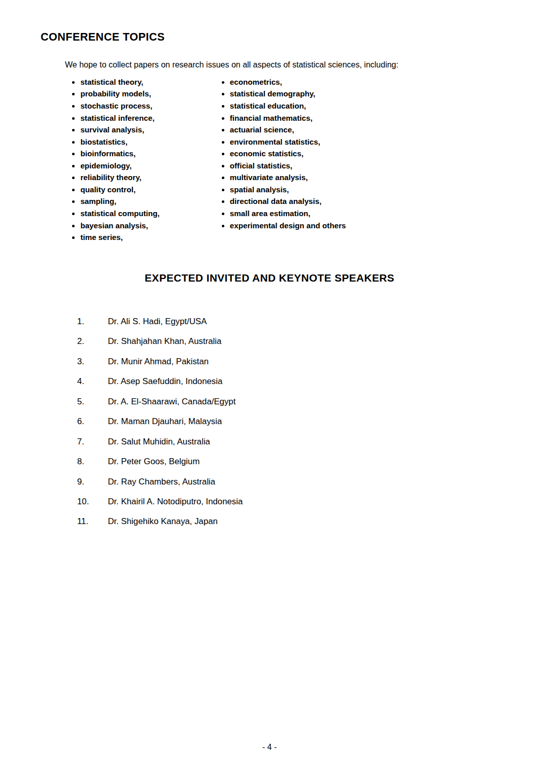CONFERENCE TOPICS
We hope to collect papers on research issues on all aspects of statistical sciences, including:
statistical theory,
probability models,
stochastic process,
statistical inference,
survival analysis,
biostatistics,
bioinformatics,
epidemiology,
reliability theory,
quality control,
sampling,
statistical computing,
bayesian analysis,
time series,
econometrics,
statistical demography,
statistical education,
financial mathematics,
actuarial science,
environmental statistics,
economic statistics,
official statistics,
multivariate analysis,
spatial analysis,
directional data analysis,
small area estimation,
experimental design and others
EXPECTED INVITED AND KEYNOTE SPEAKERS
Dr. Ali S. Hadi, Egypt/USA
Dr. Shahjahan Khan, Australia
Dr. Munir Ahmad, Pakistan
Dr. Asep Saefuddin, Indonesia
Dr. A. El-Shaarawi, Canada/Egypt
Dr. Maman Djauhari, Malaysia
Dr. Salut Muhidin, Australia
Dr. Peter Goos, Belgium
Dr. Ray Chambers, Australia
Dr. Khairil A. Notodiputro, Indonesia
Dr. Shigehiko Kanaya, Japan
- 4 -